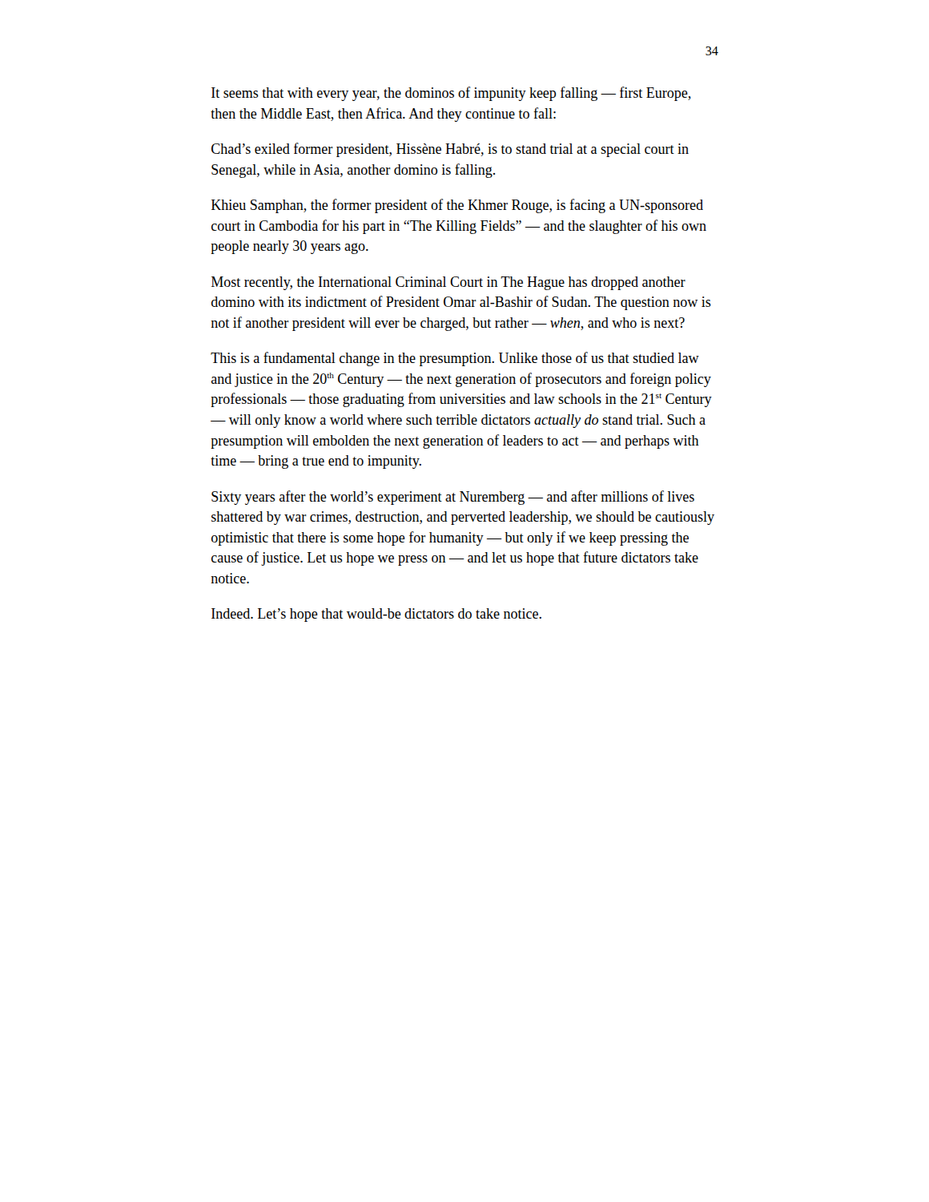34
It seems that with every year, the dominos of impunity keep falling — first Europe, then the Middle East, then Africa. And they continue to fall:
Chad’s exiled former president, Hissène Habré, is to stand trial at a special court in Senegal, while in Asia, another domino is falling.
Khieu Samphan, the former president of the Khmer Rouge, is facing a UN-sponsored court in Cambodia for his part in “The Killing Fields” — and the slaughter of his own people nearly 30 years ago.
Most recently, the International Criminal Court in The Hague has dropped another domino with its indictment of President Omar al-Bashir of Sudan. The question now is not if another president will ever be charged, but rather — when, and who is next?
This is a fundamental change in the presumption. Unlike those of us that studied law and justice in the 20th Century — the next generation of prosecutors and foreign policy professionals — those graduating from universities and law schools in the 21st Century — will only know a world where such terrible dictators actually do stand trial. Such a presumption will embolden the next generation of leaders to act — and perhaps with time — bring a true end to impunity.
Sixty years after the world’s experiment at Nuremberg — and after millions of lives shattered by war crimes, destruction, and perverted leadership, we should be cautiously optimistic that there is some hope for humanity — but only if we keep pressing the cause of justice. Let us hope we press on — and let us hope that future dictators take notice.
Indeed. Let’s hope that would-be dictators do take notice.